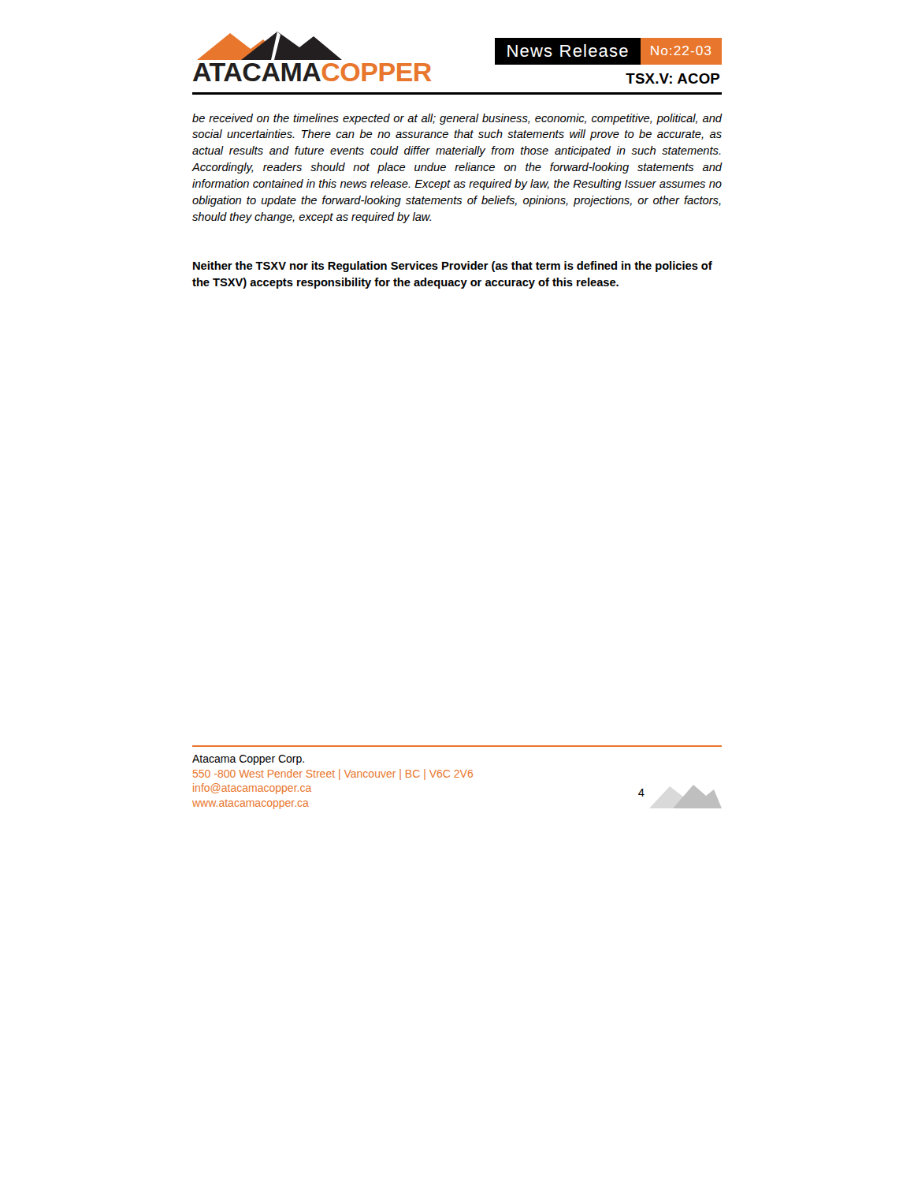ATACAMA COPPER
News Release
No:22-03
TSX.V: ACOP
be received on the timelines expected or at all; general business, economic, competitive, political, and social uncertainties. There can be no assurance that such statements will prove to be accurate, as actual results and future events could differ materially from those anticipated in such statements. Accordingly, readers should not place undue reliance on the forward-looking statements and information contained in this news release. Except as required by law, the Resulting Issuer assumes no obligation to update the forward-looking statements of beliefs, opinions, projections, or other factors, should they change, except as required by law.
Neither the TSXV nor its Regulation Services Provider (as that term is defined in the policies of the TSXV) accepts responsibility for the adequacy or accuracy of this release.
Atacama Copper Corp.
550 -800 West Pender Street | Vancouver | BC | V6C 2V6
info@atacamacopper.ca
www.atacamacopper.ca
4